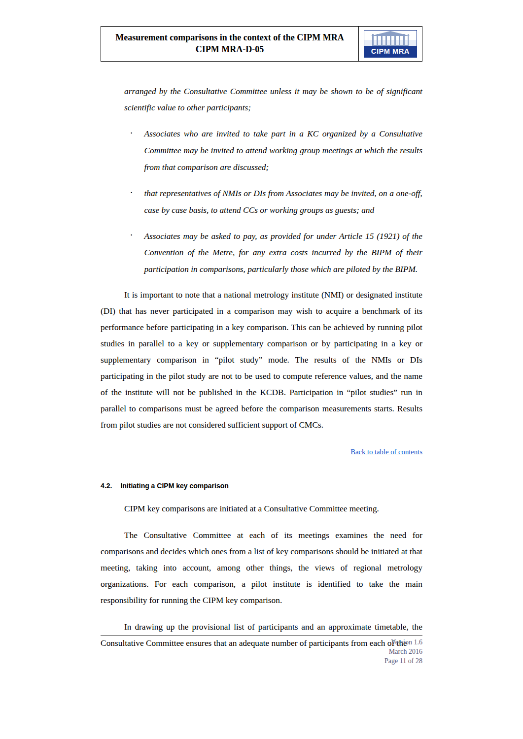Measurement comparisons in the context of the CIPM MRA
CIPM MRA-D-05
CIPM MRA
arranged by the Consultative Committee unless it may be shown to be of significant scientific value to other participants;
Associates who are invited to take part in a KC organized by a Consultative Committee may be invited to attend working group meetings at which the results from that comparison are discussed;
that representatives of NMIs or DIs from Associates may be invited, on a one-off, case by case basis, to attend CCs or working groups as guests; and
Associates may be asked to pay, as provided for under Article 15 (1921) of the Convention of the Metre, for any extra costs incurred by the BIPM of their participation in comparisons, particularly those which are piloted by the BIPM.
It is important to note that a national metrology institute (NMI) or designated institute (DI) that has never participated in a comparison may wish to acquire a benchmark of its performance before participating in a key comparison. This can be achieved by running pilot studies in parallel to a key or supplementary comparison or by participating in a key or supplementary comparison in “pilot study” mode. The results of the NMIs or DIs participating in the pilot study are not to be used to compute reference values, and the name of the institute will not be published in the KCDB. Participation in “pilot studies” run in parallel to comparisons must be agreed before the comparison measurements starts. Results from pilot studies are not considered sufficient support of CMCs.
Back to table of contents
4.2. Initiating a CIPM key comparison
CIPM key comparisons are initiated at a Consultative Committee meeting.
The Consultative Committee at each of its meetings examines the need for comparisons and decides which ones from a list of key comparisons should be initiated at that meeting, taking into account, among other things, the views of regional metrology organizations. For each comparison, a pilot institute is identified to take the main responsibility for running the CIPM key comparison.
In drawing up the provisional list of participants and an approximate timetable, the Consultative Committee ensures that an adequate number of participants from each of the
Version 1.6
March 2016
Page 11 of 28